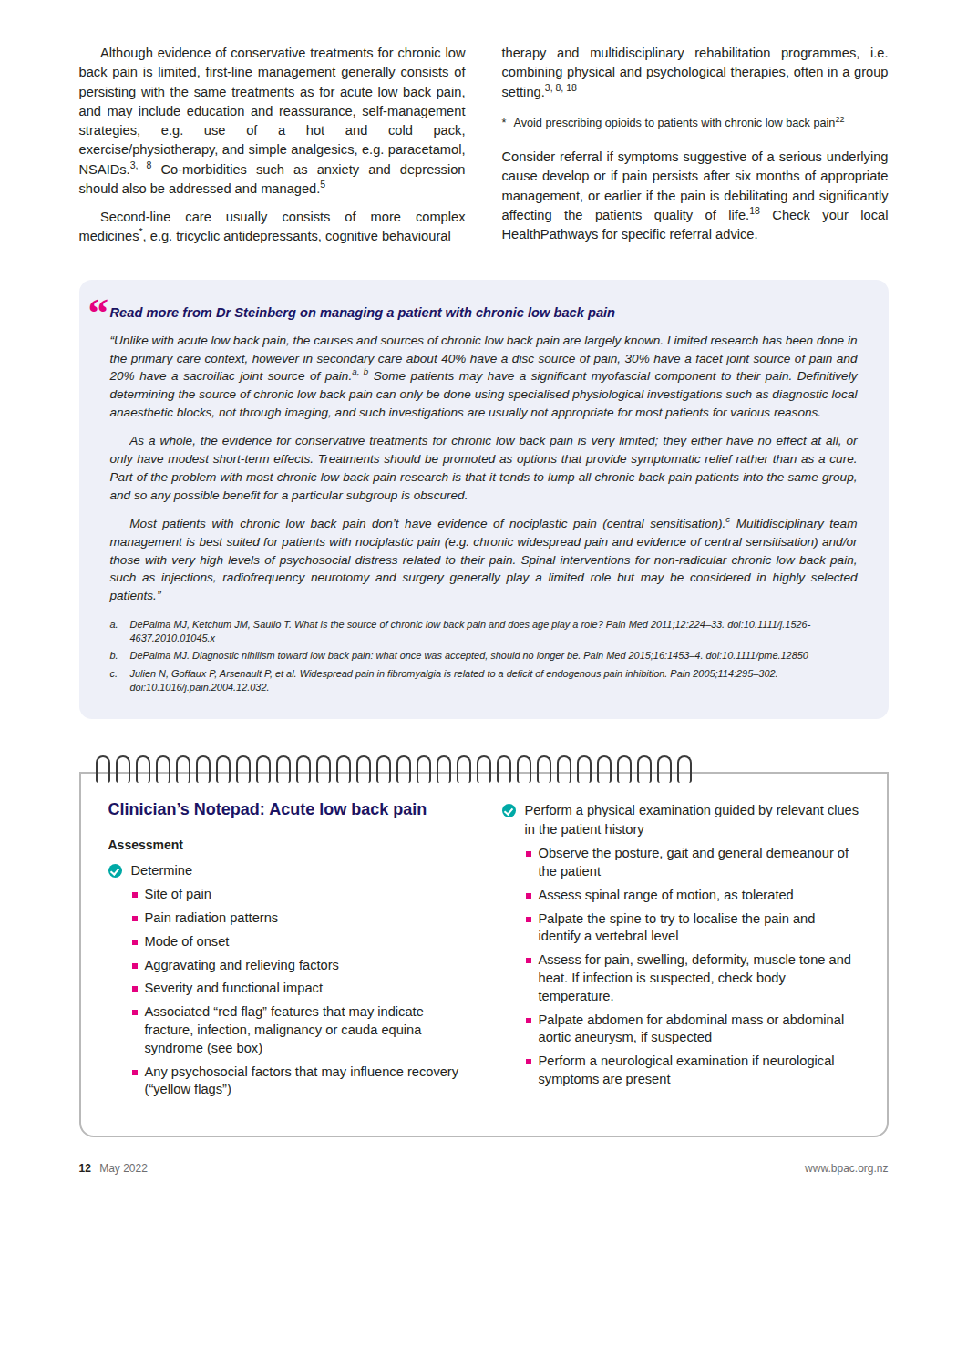Although evidence of conservative treatments for chronic low back pain is limited, first-line management generally consists of persisting with the same treatments as for acute low back pain, and may include education and reassurance, self-management strategies, e.g. use of a hot and cold pack, exercise/physiotherapy, and simple analgesics, e.g. paracetamol, NSAIDs.3, 8 Co-morbidities such as anxiety and depression should also be addressed and managed.5
Second-line care usually consists of more complex medicines*, e.g. tricyclic antidepressants, cognitive behavioural
therapy and multidisciplinary rehabilitation programmes, i.e. combining physical and psychological therapies, often in a group setting.3, 8, 18
*
Avoid prescribing opioids to patients with chronic low back pain22
Consider referral if symptoms suggestive of a serious underlying cause develop or if pain persists after six months of appropriate management, or earlier if the pain is debilitating and significantly affecting the patients quality of life.18 Check your local HealthPathways for specific referral advice.
“
Read more from Dr Steinberg on managing a patient with chronic low back pain
“Unlike with acute low back pain, the causes and sources of chronic low back pain are largely known. Limited research has been done in the primary care context, however in secondary care about 40% have a disc source of pain, 30% have a facet joint source of pain and 20% have a sacroiliac joint source of pain.a, b Some patients may have a significant myofascial component to their pain. Definitively determining the source of chronic low back pain can only be done using specialised physiological investigations such as diagnostic local anaesthetic blocks, not through imaging, and such investigations are usually not appropriate for most patients for various reasons.
As a whole, the evidence for conservative treatments for chronic low back pain is very limited; they either have no effect at all, or only have modest short-term effects. Treatments should be promoted as options that provide symptomatic relief rather than as a cure. Part of the problem with most chronic low back pain research is that it tends to lump all chronic back pain patients into the same group, and so any possible benefit for a particular subgroup is obscured.
Most patients with chronic low back pain don’t have evidence of nociplastic pain (central sensitisation).c Multidisciplinary team management is best suited for patients with nociplastic pain (e.g. chronic widespread pain and evidence of central sensitisation) and/or those with very high levels of psychosocial distress related to their pain. Spinal interventions for non-radicular chronic low back pain, such as injections, radiofrequency neurotomy and surgery generally play a limited role but may be considered in highly selected patients.”
a. DePalma MJ, Ketchum JM, Saullo T. What is the source of chronic low back pain and does age play a role? Pain Med 2011;12:224–33. doi:10.1111/j.1526-4637.2010.01045.x
b. DePalma MJ. Diagnostic nihilism toward low back pain: what once was accepted, should no longer be. Pain Med 2015;16:1453–4. doi:10.1111/pme.12850
c. Julien N, Goffaux P, Arsenault P, et al. Widespread pain in fibromyalgia is related to a deficit of endogenous pain inhibition. Pain 2005;114:295–302. doi:10.1016/j.pain.2004.12.032.
Clinician’s Notepad: Acute low back pain
Assessment
Determine
Site of pain
Pain radiation patterns
Mode of onset
Aggravating and relieving factors
Severity and functional impact
Associated “red flag” features that may indicate fracture, infection, malignancy or cauda equina syndrome (see box)
Any psychosocial factors that may influence recovery (“yellow flags”)
Perform a physical examination guided by relevant clues in the patient history
Observe the posture, gait and general demeanour of the patient
Assess spinal range of motion, as tolerated
Palpate the spine to try to localise the pain and identify a vertebral level
Assess for pain, swelling, deformity, muscle tone and heat. If infection is suspected, check body temperature.
Palpate abdomen for abdominal mass or abdominal aortic aneurysm, if suspected
Perform a neurological examination if neurological symptoms are present
12 May 2022
www.bpac.org.nz